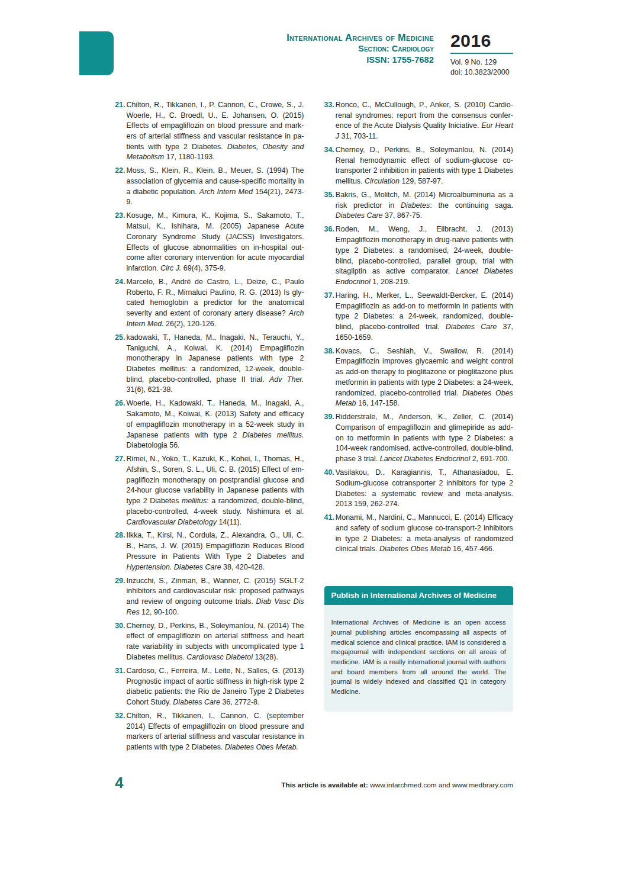International Archives of Medicine
Section: Cardiology
ISSN: 1755-7682
2016
Vol. 9 No. 129
doi: 10.3823/2000
21. Chilton, R., Tikkanen, I., P. Cannon, C., Crowe, S., J. Woerle, H., C. Broedl, U., E. Johansen, O. (2015) Effects of empagliflozin on blood pressure and markers of arterial stiffness and vascular resistance in patients with type 2 Diabetes. Diabetes, Obesity and Metabolism 17, 1180-1193.
22. Moss, S., Klein, R., Klein, B., Meuer, S. (1994) The association of glycemia and cause-specific mortality in a diabetic population. Arch Intern Med 154(21), 2473-9.
23. Kosuge, M., Kimura, K., Kojima, S., Sakamoto, T., Matsui, K., Ishihara, M. (2005) Japanese Acute Coronary Syndrome Study (JACSS) Investigators. Effects of glucose abnormalities on in-hospital outcome after coronary intervention for acute myocardial infarction. Circ J. 69(4), 375-9.
24. Marcelo, B., André de Castro, L., Deize, C., Paulo Roberto, F. R., Mirnaluci Paulino, R. G. (2013) Is glycated hemoglobin a predictor for the anatomical severity and extent of coronary artery disease? Arch Intern Med. 26(2), 120-126.
25. kadowaki, T., Haneda, M., Inagaki, N., Terauchi, Y., Taniguchi, A., Koiwai, K. (2014) Empagliflozin monotherapy in Japanese patients with type 2 Diabetes mellitus: a randomized, 12-week, double-blind, placebo-controlled, phase II trial. Adv Ther. 31(6), 621-38.
26. Woerle, H., Kadowaki, T., Haneda, M., Inagaki, A., Sakamoto, M., Koiwai, K. (2013) Safety and efficacy of empagliflozin monotherapy in a 52-week study in Japanese patients with type 2 Diabetes mellitus. Diabetologia 56.
27. Rimei, N., Yoko, T., Kazuki, K., Kohei, I., Thomas, H., Afshin, S., Soren, S. L., Uli, C. B. (2015) Effect of empagliflozin monotherapy on postprandial glucose and 24-hour glucose variability in Japanese patients with type 2 Diabetes mellitus: a randomized, double-blind, placebo-controlled, 4-week study. Nishimura et al. Cardiovascular Diabetology 14(11).
28. Ilkka, T., Kirsi, N., Cordula, Z., Alexandra, G., Uli, C. B., Hans, J. W. (2015) Empagliflozin Reduces Blood Pressure in Patients With Type 2 Diabetes and Hypertension. Diabetes Care 38, 420-428.
29. Inzucchi, S., Zinman, B., Wanner, C. (2015) SGLT-2 inhibitors and cardiovascular risk: proposed pathways and review of ongoing outcome trials. Diab Vasc Dis Res 12, 90-100.
30. Cherney, D., Perkins, B., Soleymanlou, N. (2014) The effect of empagliflozin on arterial stiffness and heart rate variability in subjects with uncomplicated type 1 Diabetes mellitus. Cardiovasc Diabetol 13(28).
31. Cardoso, C., Ferreira, M., Leite, N., Salles, G. (2013) Prognostic impact of aortic stiffness in high-risk type 2 diabetic patients: the Rio de Janeiro Type 2 Diabetes Cohort Study. Diabetes Care 36, 2772-8.
32. Chilton, R., Tikkanen, I., Cannon, C. (september 2014) Effects of empagliflozin on blood pressure and markers of arterial stiffness and vascular resistance in patients with type 2 Diabetes. Diabetes Obes Metab.
33. Ronco, C., McCullough, P., Anker, S. (2010) Cardio-renal syndromes: report from the consensus conference of the Acute Dialysis Quality Iniciative. Eur Heart J 31, 703-11.
34. Cherney, D., Perkins, B., Soleymanlou, N. (2014) Renal hemodynamic effect of sodium-glucose cotransporter 2 inhibition in patients with type 1 Diabetes mellitus. Circulation 129, 587-97.
35. Bakris, G., Molitch, M. (2014) Microalbuminuria as a risk predictor in Diabetes: the continuing saga. Diabetes Care 37, 867-75.
36. Roden, M., Weng, J., Eilbracht, J. (2013) Empagliflozin monotherapy in drug-naive patients with type 2 Diabetes: a randomised, 24-week, double-blind, placebo-controlled, parallel group, trial with sitagliptin as active comparator. Lancet Diabetes Endocrinol 1, 208-219.
37. Haring, H., Merker, L., Seewaldt-Bercker, E. (2014) Empagliflozin as add-on to metformin in patients with type 2 Diabetes: a 24-week, randomized, double-blind, placebo-controlled trial. Diabetes Care 37, 1650-1659.
38. Kovacs, C., Seshiah, V., Swallow, R. (2014) Empagliflozin improves glycaemic and weight control as add-on therapy to pioglitazone or pioglitazone plus metformin in patients with type 2 Diabetes: a 24-week, randomized, placebo-controlled trial. Diabetes Obes Metab 16, 147-158.
39. Ridderstrale, M., Anderson, K., Zeller, C. (2014) Comparison of empagliflozin and glimepiride as add-on to metformin in patients with type 2 Diabetes: a 104-week randomised, active-controlled, double-blind, phase 3 trial. Lancet Diabetes Endocrinol 2, 691-700.
40. Vasilakou, D., Karagiannis, T., Athanasiadou, E. Sodium-glucose cotransporter 2 inhibitors for type 2 Diabetes: a systematic review and meta-analysis. 2013 159, 262-274.
41. Monami, M., Nardini, C., Mannucci, E. (2014) Efficacy and safety of sodium glucose co-transport-2 inhibitors in type 2 Diabetes: a meta-analysis of randomized clinical trials. Diabetes Obes Metab 16, 457-466.
Publish in International Archives of Medicine
International Archives of Medicine is an open access journal publishing articles encompassing all aspects of medical science and clinical practice. IAM is considered a megajournal with independent sections on all areas of medicine. IAM is a really international journal with authors and board members from all around the world. The journal is widely indexed and classified Q1 in category Medicine.
4
This article is available at: www.intarchmed.com and www.medbrary.com